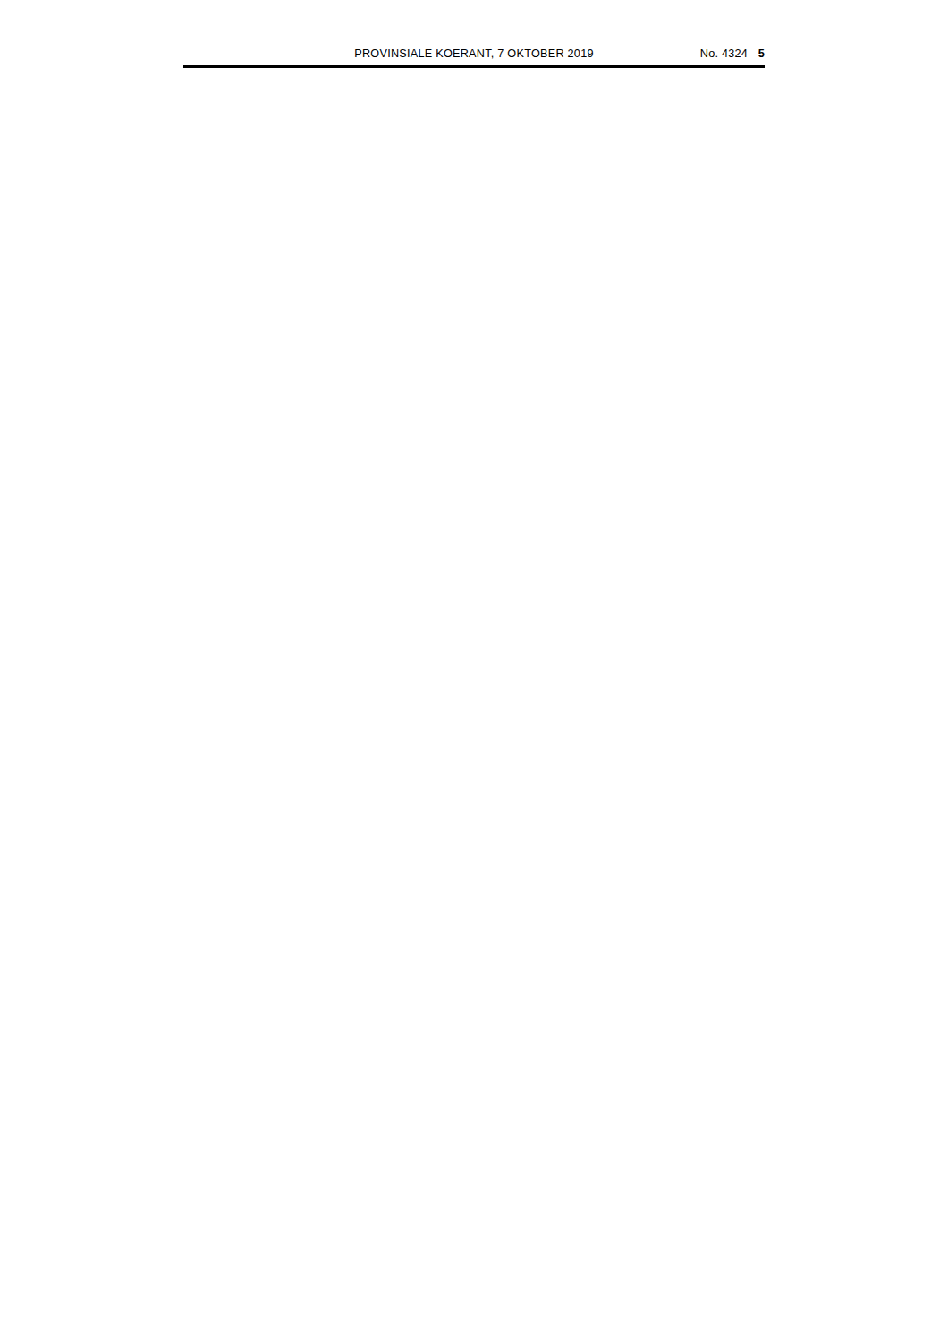PROVINSIALE KOERANT, 7 OKTOBER 2019 No. 43245